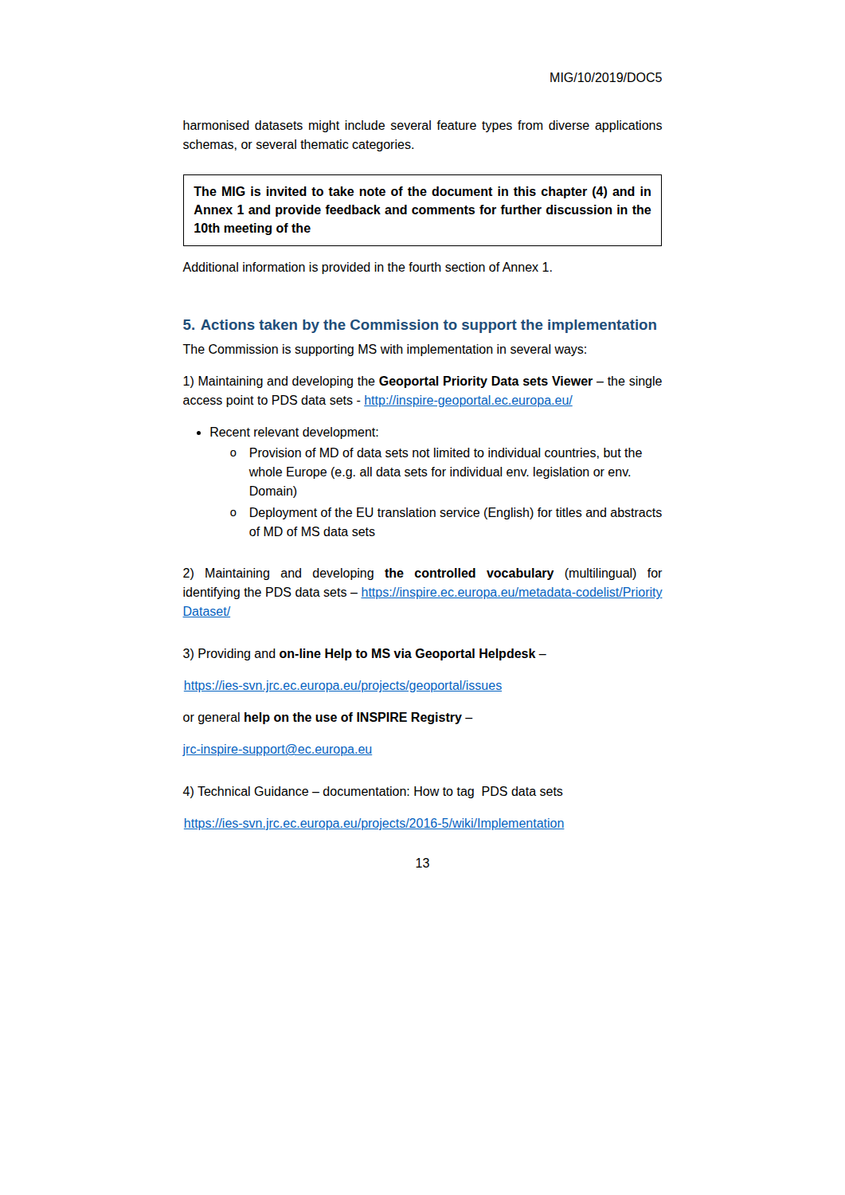MIG/10/2019/DOC5
harmonised datasets might include several feature types from diverse applications schemas, or several thematic categories.
The MIG is invited to take note of the document in this chapter (4) and in Annex 1 and provide feedback and comments for further discussion in the 10th meeting of the
Additional information is provided in the fourth section of Annex 1.
5. Actions taken by the Commission to support the implementation
The Commission is supporting MS with implementation in several ways:
1) Maintaining and developing the Geoportal Priority Data sets Viewer – the single access point to PDS data sets - http://inspire-geoportal.ec.europa.eu/
Recent relevant development:
Provision of MD of data sets not limited to individual countries, but the whole Europe (e.g. all data sets for individual env. legislation or env. Domain)
Deployment of the EU translation service (English) for titles and abstracts of MD of MS data sets
2) Maintaining and developing the controlled vocabulary (multilingual) for identifying the PDS data sets – https://inspire.ec.europa.eu/metadata-codelist/PriorityDataset/
3) Providing and on-line Help to MS via Geoportal Helpdesk –
https://ies-svn.jrc.ec.europa.eu/projects/geoportal/issues
or general help on the use of INSPIRE Registry –
jrc-inspire-support@ec.europa.eu
4) Technical Guidance – documentation: How to tag PDS data sets
https://ies-svn.jrc.ec.europa.eu/projects/2016-5/wiki/Implementation
13